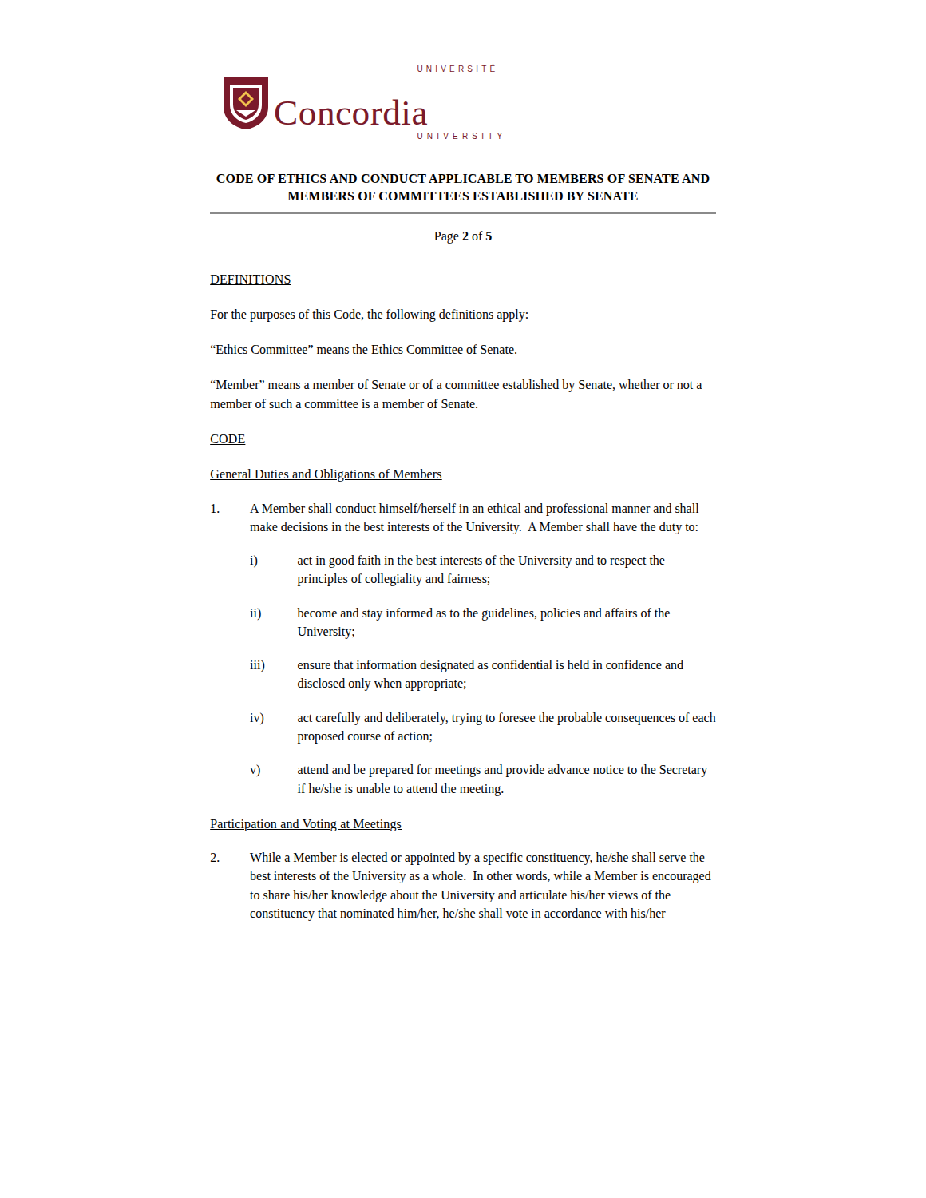UNIVERSITÉ Concordia UNIVERSITY
Code of Ethics and Conduct Applicable to Members of Senate and
Members of Committees Established by Senate
Page 2 of 5
DEFINITIONS
For the purposes of this Code, the following definitions apply:
“Ethics Committee” means the Ethics Committee of Senate.
“Member” means a member of Senate or of a committee established by Senate, whether or not a member of such a committee is a member of Senate.
CODE
General Duties and Obligations of Members
1.
A Member shall conduct himself/herself in an ethical and professional manner and shall make decisions in the best interests of the University. A Member shall have the duty to:
i)
act in good faith in the best interests of the University and to respect the principles of collegiality and fairness;
ii)
become and stay informed as to the guidelines, policies and affairs of the University;
iii)
ensure that information designated as confidential is held in confidence and disclosed only when appropriate;
iv)
act carefully and deliberately, trying to foresee the probable consequences of each proposed course of action;
v)
attend and be prepared for meetings and provide advance notice to the Secretary if he/she is unable to attend the meeting.
Participation and Voting at Meetings
2.
While a Member is elected or appointed by a specific constituency, he/she shall serve the best interests of the University as a whole. In other words, while a Member is encouraged to share his/her knowledge about the University and articulate his/her views of the constituency that nominated him/her, he/she shall vote in accordance with his/her